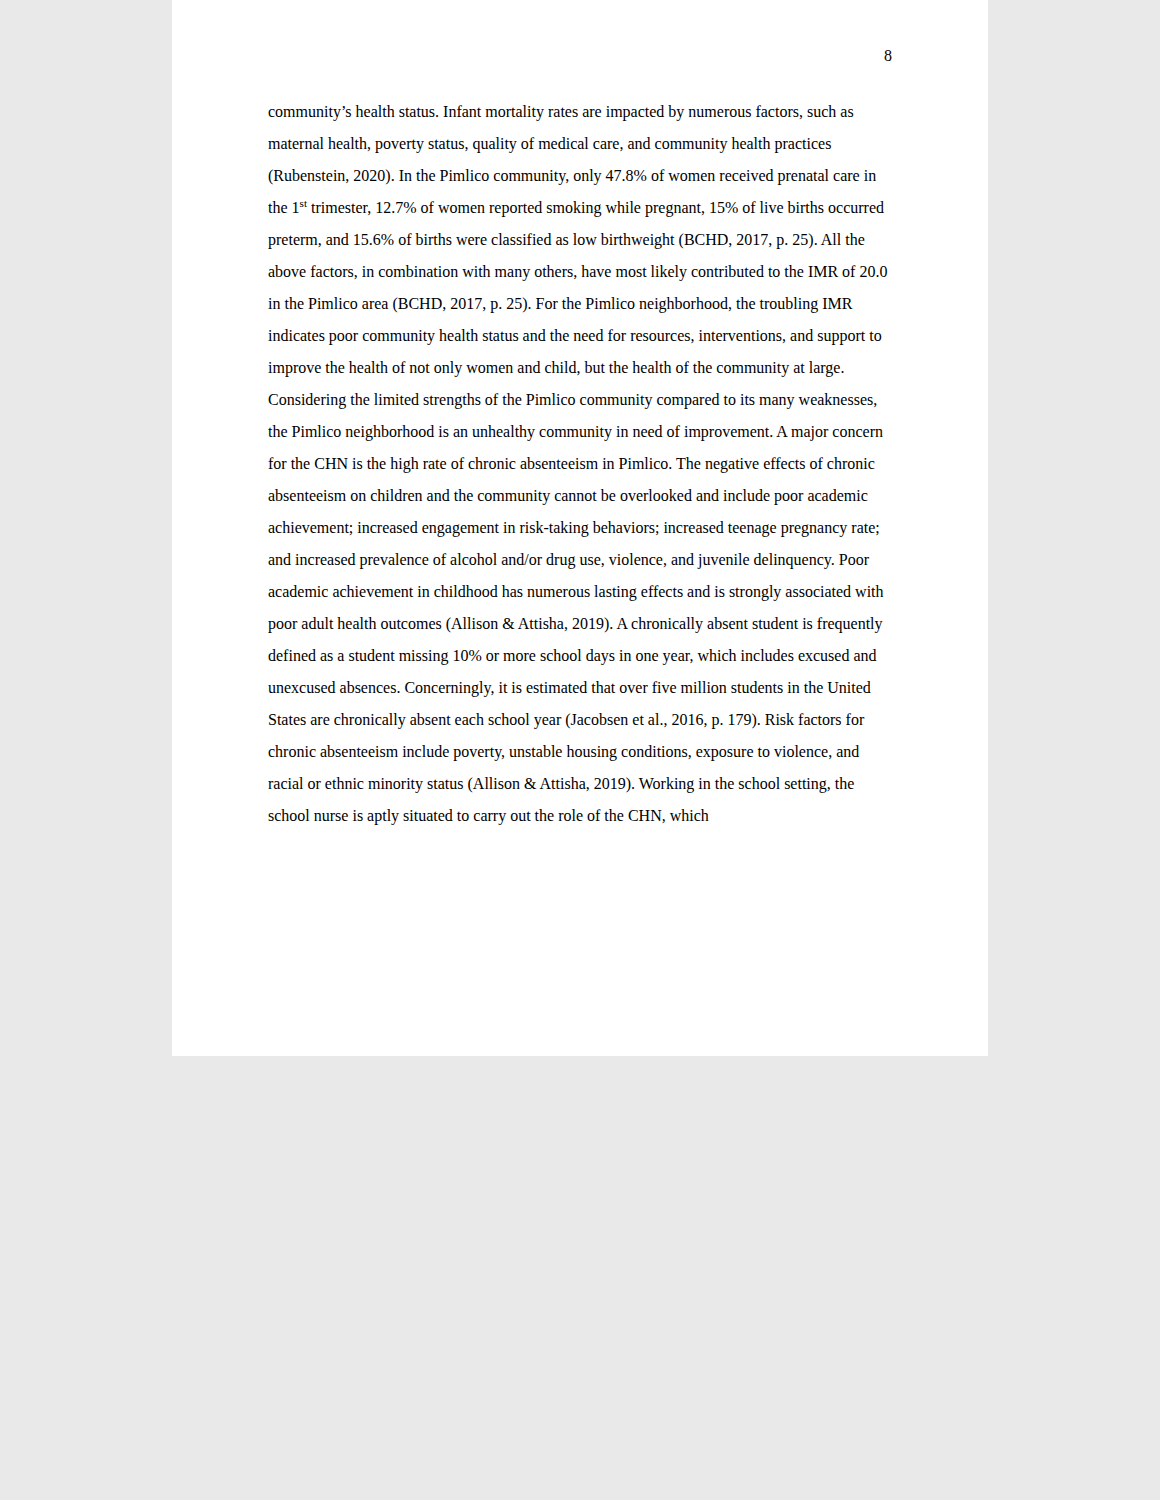8
community’s health status. Infant mortality rates are impacted by numerous factors, such as maternal health, poverty status, quality of medical care, and community health practices (Rubenstein, 2020). In the Pimlico community, only 47.8% of women received prenatal care in the 1st trimester, 12.7% of women reported smoking while pregnant, 15% of live births occurred preterm, and 15.6% of births were classified as low birthweight (BCHD, 2017, p. 25). All the above factors, in combination with many others, have most likely contributed to the IMR of 20.0 in the Pimlico area (BCHD, 2017, p. 25). For the Pimlico neighborhood, the troubling IMR indicates poor community health status and the need for resources, interventions, and support to improve the health of not only women and child, but the health of the community at large.
Considering the limited strengths of the Pimlico community compared to its many weaknesses, the Pimlico neighborhood is an unhealthy community in need of improvement. A major concern for the CHN is the high rate of chronic absenteeism in Pimlico. The negative effects of chronic absenteeism on children and the community cannot be overlooked and include poor academic achievement; increased engagement in risk-taking behaviors; increased teenage pregnancy rate; and increased prevalence of alcohol and/or drug use, violence, and juvenile delinquency. Poor academic achievement in childhood has numerous lasting effects and is strongly associated with poor adult health outcomes (Allison & Attisha, 2019). A chronically absent student is frequently defined as a student missing 10% or more school days in one year, which includes excused and unexcused absences. Concerningly, it is estimated that over five million students in the United States are chronically absent each school year (Jacobsen et al., 2016, p. 179). Risk factors for chronic absenteeism include poverty, unstable housing conditions, exposure to violence, and racial or ethnic minority status (Allison & Attisha, 2019). Working in the school setting, the school nurse is aptly situated to carry out the role of the CHN, which